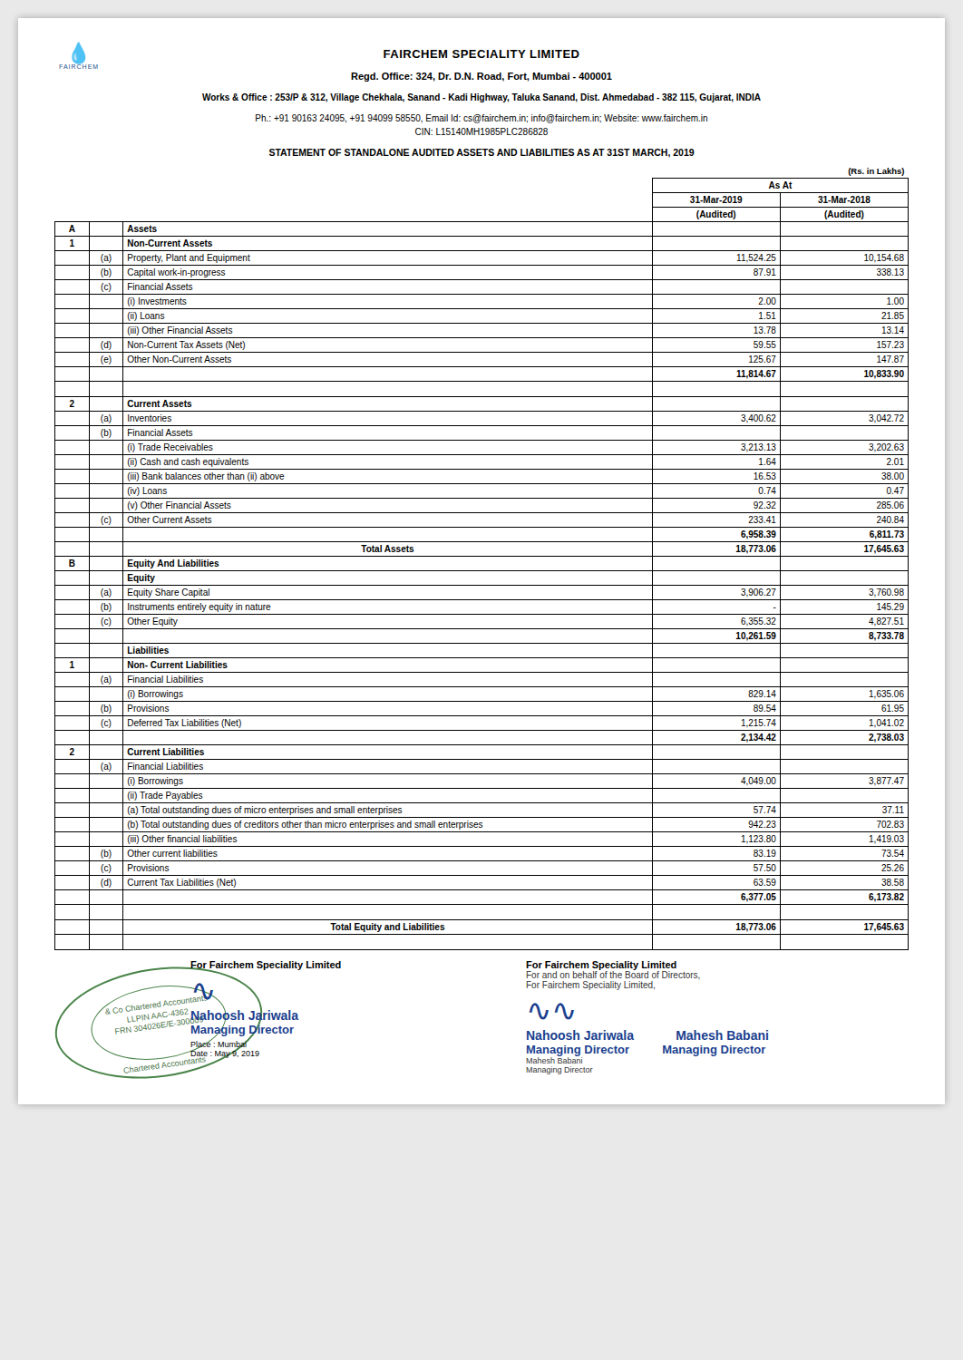💧
FAIRCHEM
FAIRCHEM SPECIALITY LIMITED
Regd. Office: 324, Dr. D.N. Road, Fort, Mumbai - 400001
Works & Office : 253/P & 312, Village Chekhala, Sanand - Kadi Highway, Taluka Sanand, Dist. Ahmedabad - 382 115, Gujarat, INDIA
Ph.: +91 90163 24095, +91 94099 58550, Email Id: cs@fairchem.in; info@fairchem.in; Website: www.fairchem.in
CIN: L15140MH1985PLC286828
STATEMENT OF STANDALONE AUDITED ASSETS AND LIABILITIES AS AT 31ST MARCH, 2019
| | (Rs. in Lakhs) |
| | As At |
| | 31-Mar-2019 | 31-Mar-2018 |
| | (Audited) | (Audited) |
| A | | Assets | | |
| 1 | | Non-Current Assets | | |
| | (a) | Property, Plant and Equipment | 11,524.25 | 10,154.68 |
| | (b) | Capital work-in-progress | 87.91 | 338.13 |
| | (c) | Financial Assets | | |
| | | (i) Investments | 2.00 | 1.00 |
| | | (ii) Loans | 1.51 | 21.85 |
| | | (iii) Other Financial Assets | 13.78 | 13.14 |
| | (d) | Non-Current Tax Assets (Net) | 59.55 | 157.23 |
| | (e) | Other Non-Current Assets | 125.67 | 147.87 |
| | | | 11,814.67 | 10,833.90 |
| 2 | | Current Assets | | |
| | (a) | Inventories | 3,400.62 | 3,042.72 |
| | (b) | Financial Assets | | |
| | | (i) Trade Receivables | 3,213.13 | 3,202.63 |
| | | (ii) Cash and cash equivalents | 1.64 | 2.01 |
| | | (iii) Bank balances other than (ii) above | 16.53 | 38.00 |
| | | (iv) Loans | 0.74 | 0.47 |
| | | (v) Other Financial Assets | 92.32 | 285.06 |
| | (c) | Other Current Assets | 233.41 | 240.84 |
| | | | 6,958.39 | 6,811.73 |
| | | Total Assets | 18,773.06 | 17,645.63 |
| B | | Equity And Liabilities | | |
| | | Equity | | |
| | (a) | Equity Share Capital | 3,906.27 | 3,760.98 |
| | (b) | Instruments entirely equity in nature | - | 145.29 |
| | (c) | Other Equity | 6,355.32 | 4,827.51 |
| | | | 10,261.59 | 8,733.78 |
| | | Liabilities | | |
| 1 | | Non- Current Liabilities | | |
| | (a) | Financial Liabilities | | |
| | | (i) Borrowings | 829.14 | 1,635.06 |
| | (b) | Provisions | 89.54 | 61.95 |
| | (c) | Deferred Tax Liabilities (Net) | 1,215.74 | 1,041.02 |
| | | | 2,134.42 | 2,738.03 |
| 2 | | Current Liabilities | | |
| | (a) | Financial Liabilities | | |
| | | (i) Borrowings | 4,049.00 | 3,877.47 |
| | | (ii) Trade Payables | | |
| | | (a) Total outstanding dues of micro enterprises and small enterprises | 57.74 | 37.11 |
| | | (b) Total outstanding dues of creditors other than micro enterprises and small enterprises | 942.23 | 702.83 |
| | | (iii) Other financial liabilities | 1,123.80 | 1,419.03 |
| | (b) | Other current liabilities | 83.19 | 73.54 |
| | (c) | Provisions | 57.50 | 25.26 |
| | (d) | Current Tax Liabilities (Net) | 63.59 | 38.58 |
| | | | 6,377.05 | 6,173.82 |
| | | Total Equity and Liabilities | 18,773.06 | 17,645.63 |
& Co Chartered Accountants
LLPIN AAC-4362
FRN 304026E/E-300009
Chartered Accountants
For Fairchem Speciality Limited
∿
Nahoosh Jariwala
Managing Director
Place : Mumbai
Date : May 9, 2019
For Fairchem Speciality Limited
For and on behalf of the Board of Directors,
For Fairchem Speciality Limited,
∿∿
Nahoosh Jariwala Mahesh Babani
Managing Director Managing Director
Mahesh Babani
Managing Director